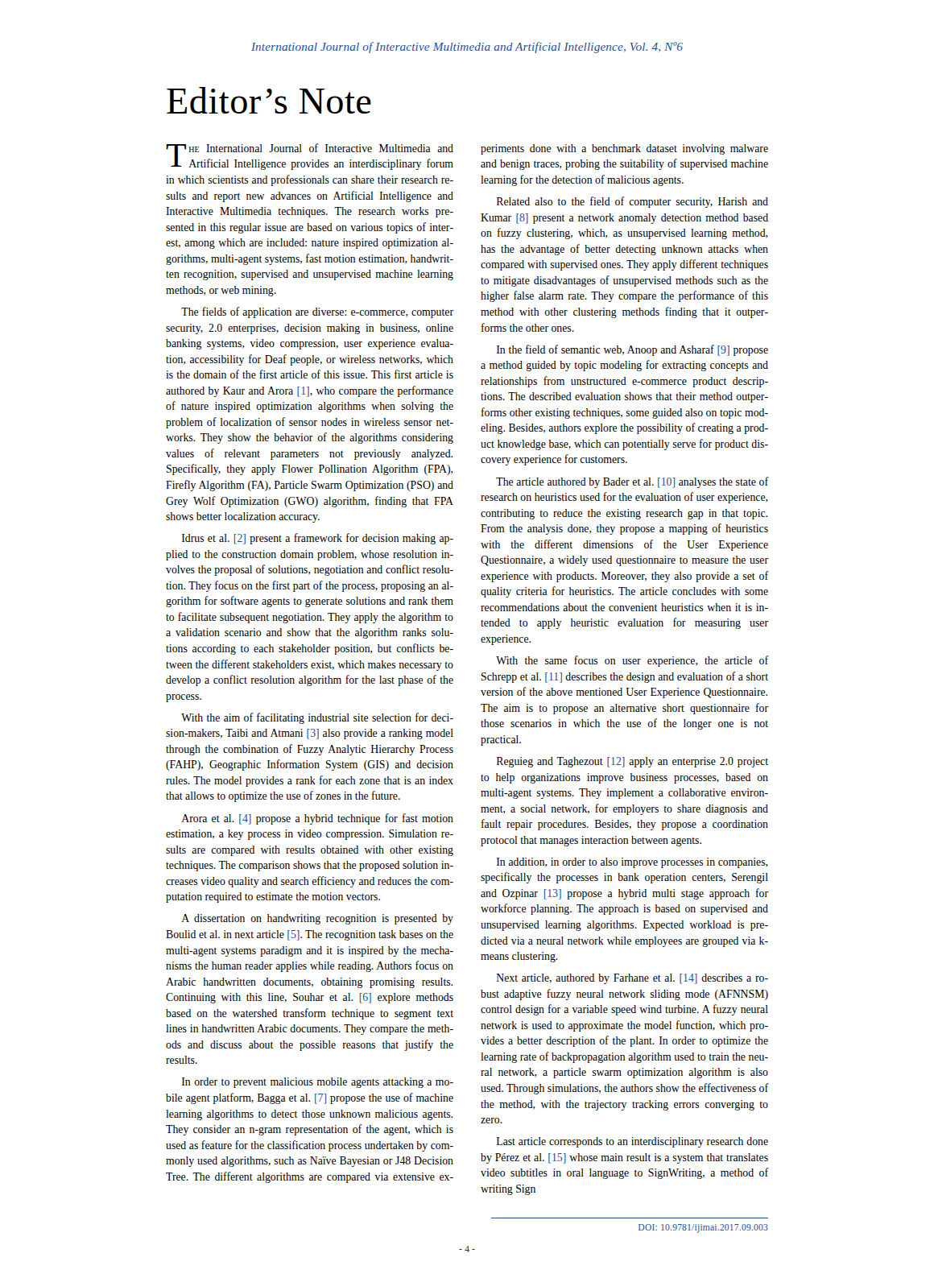International Journal of Interactive Multimedia and Artificial Intelligence, Vol. 4, Nº6
Editor’s Note
The International Journal of Interactive Multimedia and Artificial Intelligence provides an interdisciplinary forum in which scientists and professionals can share their research results and report new advances on Artificial Intelligence and Interactive Multimedia techniques. The research works presented in this regular issue are based on various topics of interest, among which are included: nature inspired optimization algorithms, multi-agent systems, fast motion estimation, handwritten recognition, supervised and unsupervised machine learning methods, or web mining.
The fields of application are diverse: e-commerce, computer security, 2.0 enterprises, decision making in business, online banking systems, video compression, user experience evaluation, accessibility for Deaf people, or wireless networks, which is the domain of the first article of this issue. This first article is authored by Kaur and Arora [1], who compare the performance of nature inspired optimization algorithms when solving the problem of localization of sensor nodes in wireless sensor networks. They show the behavior of the algorithms considering values of relevant parameters not previously analyzed. Specifically, they apply Flower Pollination Algorithm (FPA), Firefly Algorithm (FA), Particle Swarm Optimization (PSO) and Grey Wolf Optimization (GWO) algorithm, finding that FPA shows better localization accuracy.
Idrus et al. [2] present a framework for decision making applied to the construction domain problem, whose resolution involves the proposal of solutions, negotiation and conflict resolution. They focus on the first part of the process, proposing an algorithm for software agents to generate solutions and rank them to facilitate subsequent negotiation. They apply the algorithm to a validation scenario and show that the algorithm ranks solutions according to each stakeholder position, but conflicts between the different stakeholders exist, which makes necessary to develop a conflict resolution algorithm for the last phase of the process.
With the aim of facilitating industrial site selection for decision-makers, Taibi and Atmani [3] also provide a ranking model through the combination of Fuzzy Analytic Hierarchy Process (FAHP), Geographic Information System (GIS) and decision rules. The model provides a rank for each zone that is an index that allows to optimize the use of zones in the future.
Arora et al. [4] propose a hybrid technique for fast motion estimation, a key process in video compression. Simulation results are compared with results obtained with other existing techniques. The comparison shows that the proposed solution increases video quality and search efficiency and reduces the computation required to estimate the motion vectors.
A dissertation on handwriting recognition is presented by Boulid et al. in next article [5]. The recognition task bases on the multi-agent systems paradigm and it is inspired by the mechanisms the human reader applies while reading. Authors focus on Arabic handwritten documents, obtaining promising results. Continuing with this line, Souhar et al. [6] explore methods based on the watershed transform technique to segment text lines in handwritten Arabic documents. They compare the methods and discuss about the possible reasons that justify the results.
In order to prevent malicious mobile agents attacking a mobile agent platform, Bagga et al. [7] propose the use of machine learning algorithms to detect those unknown malicious agents. They consider an n-gram representation of the agent, which is used as feature for the classification process undertaken by commonly used algorithms, such as Naïve Bayesian or J48 Decision Tree. The different algorithms are compared via extensive experiments done with a benchmark dataset involving malware and benign traces, probing the suitability of supervised machine learning for the detection of malicious agents.
Related also to the field of computer security, Harish and Kumar [8] present a network anomaly detection method based on fuzzy clustering, which, as unsupervised learning method, has the advantage of better detecting unknown attacks when compared with supervised ones. They apply different techniques to mitigate disadvantages of unsupervised methods such as the higher false alarm rate. They compare the performance of this method with other clustering methods finding that it outperforms the other ones.
In the field of semantic web, Anoop and Asharaf [9] propose a method guided by topic modeling for extracting concepts and relationships from unstructured e-commerce product descriptions. The described evaluation shows that their method outperforms other existing techniques, some guided also on topic modeling. Besides, authors explore the possibility of creating a product knowledge base, which can potentially serve for product discovery experience for customers.
The article authored by Bader et al. [10] analyses the state of research on heuristics used for the evaluation of user experience, contributing to reduce the existing research gap in that topic. From the analysis done, they propose a mapping of heuristics with the different dimensions of the User Experience Questionnaire, a widely used questionnaire to measure the user experience with products. Moreover, they also provide a set of quality criteria for heuristics. The article concludes with some recommendations about the convenient heuristics when it is intended to apply heuristic evaluation for measuring user experience.
With the same focus on user experience, the article of Schrepp et al. [11] describes the design and evaluation of a short version of the above mentioned User Experience Questionnaire. The aim is to propose an alternative short questionnaire for those scenarios in which the use of the longer one is not practical.
Reguieg and Taghezout [12] apply an enterprise 2.0 project to help organizations improve business processes, based on multi-agent systems. They implement a collaborative environment, a social network, for employers to share diagnosis and fault repair procedures. Besides, they propose a coordination protocol that manages interaction between agents.
In addition, in order to also improve processes in companies, specifically the processes in bank operation centers, Serengil and Ozpinar [13] propose a hybrid multi stage approach for workforce planning. The approach is based on supervised and unsupervised learning algorithms. Expected workload is predicted via a neural network while employees are grouped via k-means clustering.
Next article, authored by Farhane et al. [14] describes a robust adaptive fuzzy neural network sliding mode (AFNNSM) control design for a variable speed wind turbine. A fuzzy neural network is used to approximate the model function, which provides a better description of the plant. In order to optimize the learning rate of backpropagation algorithm used to train the neural network, a particle swarm optimization algorithm is also used. Through simulations, the authors show the effectiveness of the method, with the trajectory tracking errors converging to zero.
Last article corresponds to an interdisciplinary research done by Pérez et al. [15] whose main result is a system that translates video subtitles in oral language to SignWriting, a method of writing Sign
DOI: 10.9781/ijimai.2017.09.003
- 4 -